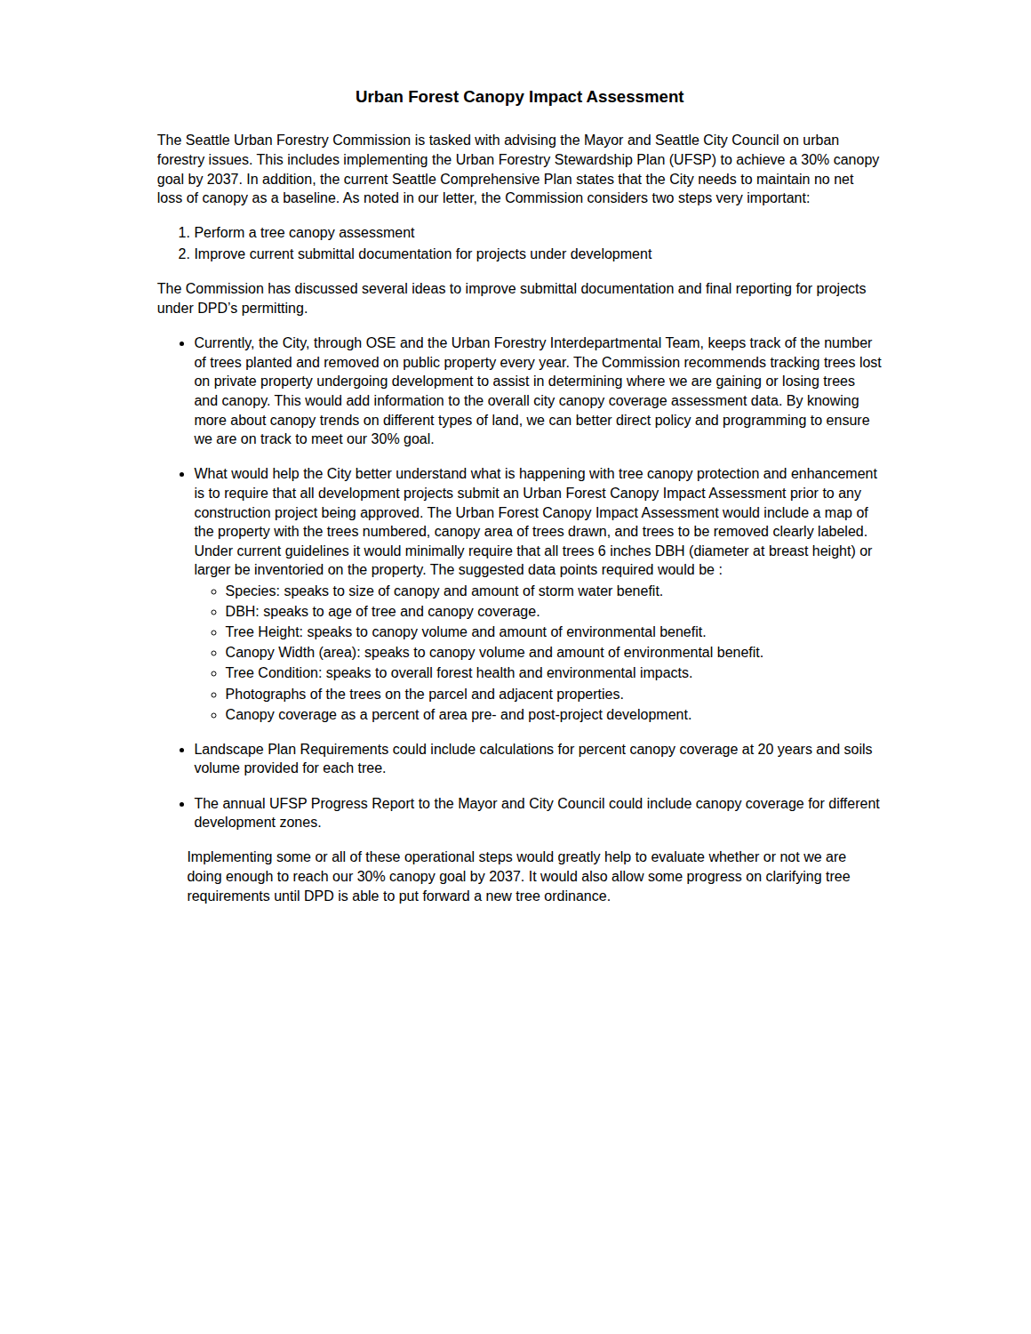Urban Forest Canopy Impact Assessment
The Seattle Urban Forestry Commission is tasked with advising the Mayor and Seattle City Council on urban forestry issues. This includes implementing the Urban Forestry Stewardship Plan (UFSP) to achieve a 30% canopy goal by 2037. In addition, the current Seattle Comprehensive Plan states that the City needs to maintain no net loss of canopy as a baseline. As noted in our letter, the Commission considers two steps very important:
Perform a tree canopy assessment
Improve current submittal documentation for projects under development
The Commission has discussed several ideas to improve submittal documentation and final reporting for projects under DPD’s permitting.
Currently, the City, through OSE and the Urban Forestry Interdepartmental Team, keeps track of the number of trees planted and removed on public property every year. The Commission recommends tracking trees lost on private property undergoing development to assist in determining where we are gaining or losing trees and canopy. This would add information to the overall city canopy coverage assessment data. By knowing more about canopy trends on different types of land, we can better direct policy and programming to ensure we are on track to meet our 30% goal.
What would help the City better understand what is happening with tree canopy protection and enhancement is to require that all development projects submit an Urban Forest Canopy Impact Assessment prior to any construction project being approved. The Urban Forest Canopy Impact Assessment would include a map of the property with the trees numbered, canopy area of trees drawn, and trees to be removed clearly labeled. Under current guidelines it would minimally require that all trees 6 inches DBH (diameter at breast height) or larger be inventoried on the property. The suggested data points required would be :
Species: speaks to size of canopy and amount of storm water benefit.
DBH: speaks to age of tree and canopy coverage.
Tree Height: speaks to canopy volume and amount of environmental benefit.
Canopy Width (area): speaks to canopy volume and amount of environmental benefit.
Tree Condition: speaks to overall forest health and environmental impacts.
Photographs of the trees on the parcel and adjacent properties.
Canopy coverage as a percent of area pre- and post-project development.
Landscape Plan Requirements could include calculations for percent canopy coverage at 20 years and soils volume provided for each tree.
The annual UFSP Progress Report to the Mayor and City Council could include canopy coverage for different development zones.
Implementing some or all of these operational steps would greatly help to evaluate whether or not we are doing enough to reach our 30% canopy goal by 2037. It would also allow some progress on clarifying tree requirements until DPD is able to put forward a new tree ordinance.